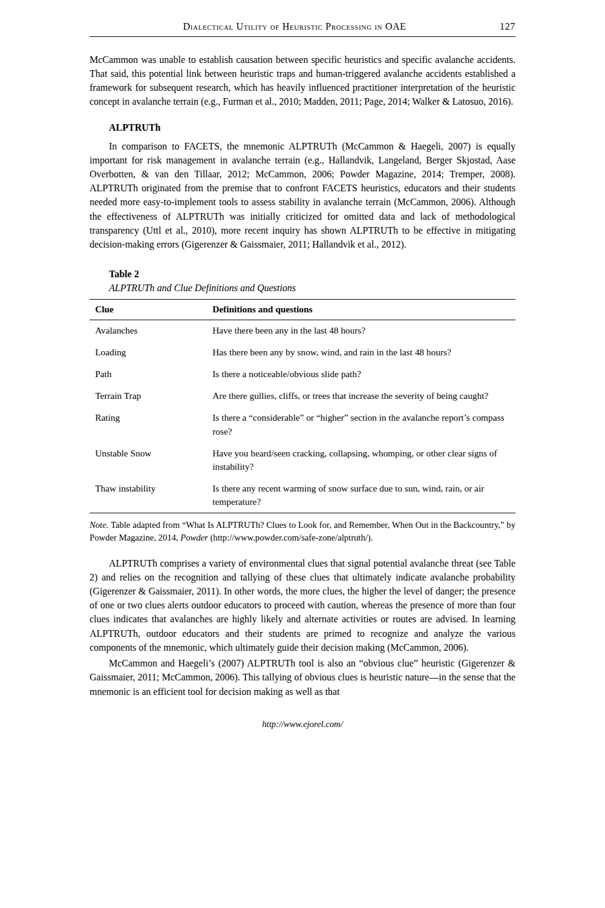Dialectical Utility of Heuristic Processing in OAE 127
McCammon was unable to establish causation between specific heuristics and specific avalanche accidents. That said, this potential link between heuristic traps and human-triggered avalanche accidents established a framework for subsequent research, which has heavily influenced practitioner interpretation of the heuristic concept in avalanche terrain (e.g., Furman et al., 2010; Madden, 2011; Page, 2014; Walker & Latosuo, 2016).
ALPTRUTh
In comparison to FACETS, the mnemonic ALPTRUTh (McCammon & Haegeli, 2007) is equally important for risk management in avalanche terrain (e.g., Hallandvik, Langeland, Berger Skjostad, Aase Overbotten, & van den Tillaar, 2012; McCammon, 2006; Powder Magazine, 2014; Tremper, 2008). ALPTRUTh originated from the premise that to confront FACETS heuristics, educators and their students needed more easy-to-implement tools to assess stability in avalanche terrain (McCammon, 2006). Although the effectiveness of ALPTRUTh was initially criticized for omitted data and lack of methodological transparency (Uttl et al., 2010), more recent inquiry has shown ALPTRUTh to be effective in mitigating decision-making errors (Gigerenzer & Gaissmaier, 2011; Hallandvik et al., 2012).
Table 2
ALPTRUTh and Clue Definitions and Questions
| Clue | Definitions and questions |
| --- | --- |
| Avalanches | Have there been any in the last 48 hours? |
| Loading | Has there been any by snow, wind, and rain in the last 48 hours? |
| Path | Is there a noticeable/obvious slide path? |
| Terrain Trap | Are there gullies, cliffs, or trees that increase the severity of being caught? |
| Rating | Is there a “considerable” or “higher” section in the avalanche report’s compass rose? |
| Unstable Snow | Have you heard/seen cracking, collapsing, whomping, or other clear signs of instability? |
| Thaw instability | Is there any recent warming of snow surface due to sun, wind, rain, or air temperature? |
Note. Table adapted from “What Is ALPTRUTh? Clues to Look for, and Remember, When Out in the Backcountry,” by Powder Magazine, 2014, Powder (http://www.powder.com/safe-zone/alptruth/).
ALPTRUTh comprises a variety of environmental clues that signal potential avalanche threat (see Table 2) and relies on the recognition and tallying of these clues that ultimately indicate avalanche probability (Gigerenzer & Gaissmaier, 2011). In other words, the more clues, the higher the level of danger; the presence of one or two clues alerts outdoor educators to proceed with caution, whereas the presence of more than four clues indicates that avalanches are highly likely and alternate activities or routes are advised. In learning ALPTRUTh, outdoor educators and their students are primed to recognize and analyze the various components of the mnemonic, which ultimately guide their decision making (McCammon, 2006).
McCammon and Haegeli’s (2007) ALPTRUTh tool is also an “obvious clue” heuristic (Gigerenzer & Gaissmaier, 2011; McCammon, 2006). This tallying of obvious clues is heuristic nature—in the sense that the mnemonic is an efficient tool for decision making as well as that
http://www.ejorel.com/